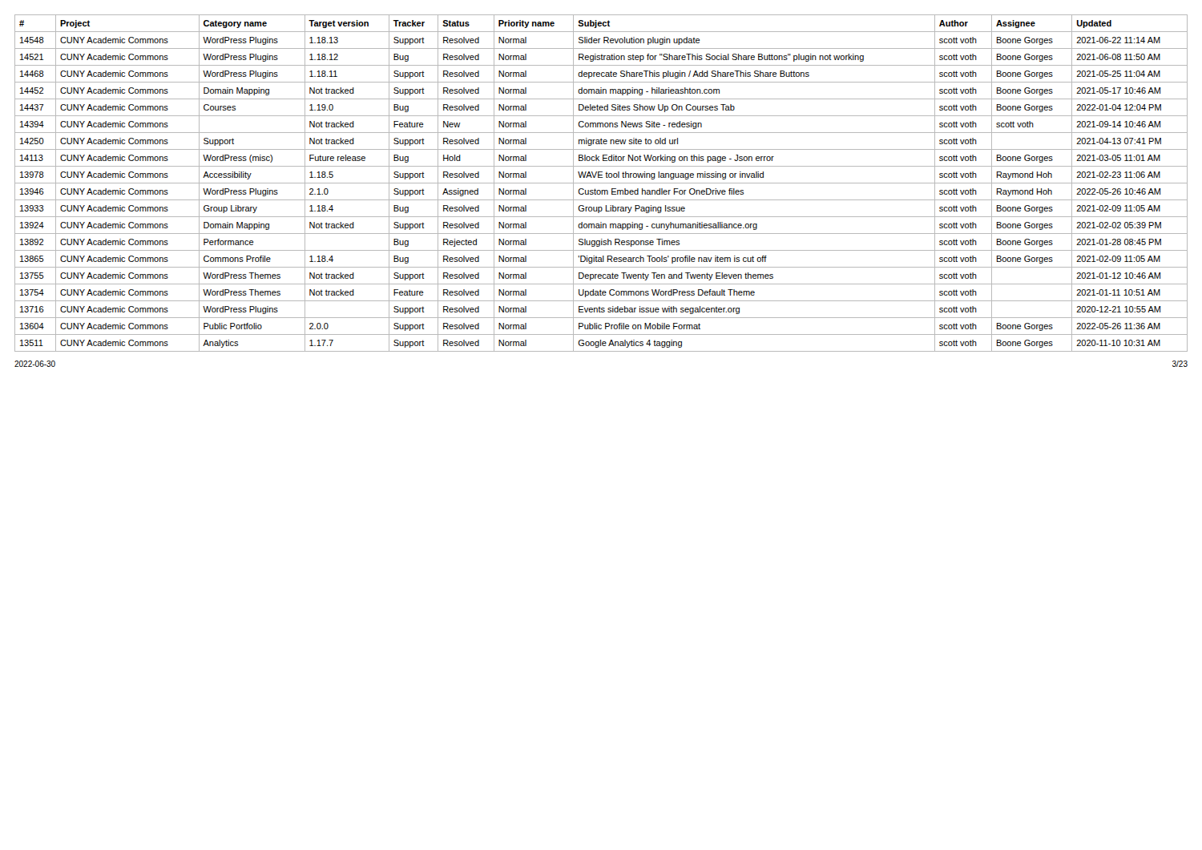| # | Project | Category name | Target version | Tracker | Status | Priority name | Subject | Author | Assignee | Updated |
| --- | --- | --- | --- | --- | --- | --- | --- | --- | --- | --- |
| 14548 | CUNY Academic Commons | WordPress Plugins | 1.18.13 | Support | Resolved | Normal | Slider Revolution plugin update | scott voth | Boone Gorges | 2021-06-22 11:14 AM |
| 14521 | CUNY Academic Commons | WordPress Plugins | 1.18.12 | Bug | Resolved | Normal | Registration step for "ShareThis Social Share Buttons" plugin not working | scott voth | Boone Gorges | 2021-06-08 11:50 AM |
| 14468 | CUNY Academic Commons | WordPress Plugins | 1.18.11 | Support | Resolved | Normal | deprecate ShareThis plugin / Add ShareThis Share Buttons | scott voth | Boone Gorges | 2021-05-25 11:04 AM |
| 14452 | CUNY Academic Commons | Domain Mapping | Not tracked | Support | Resolved | Normal | domain mapping - hilarieashton.com | scott voth | Boone Gorges | 2021-05-17 10:46 AM |
| 14437 | CUNY Academic Commons | Courses | 1.19.0 | Bug | Resolved | Normal | Deleted Sites Show Up On Courses Tab | scott voth | Boone Gorges | 2022-01-04 12:04 PM |
| 14394 | CUNY Academic Commons | | Not tracked | Feature | New | Normal | Commons News Site - redesign | scott voth | scott voth | 2021-09-14 10:46 AM |
| 14250 | CUNY Academic Commons | Support | Not tracked | Support | Resolved | Normal | migrate new site to old url | scott voth | | 2021-04-13 07:41 PM |
| 14113 | CUNY Academic Commons | WordPress (misc) | Future release | Bug | Hold | Normal | Block Editor Not Working on this page - Json error | scott voth | Boone Gorges | 2021-03-05 11:01 AM |
| 13978 | CUNY Academic Commons | Accessibility | 1.18.5 | Support | Resolved | Normal | WAVE tool throwing language missing or invalid | scott voth | Raymond Hoh | 2021-02-23 11:06 AM |
| 13946 | CUNY Academic Commons | WordPress Plugins | 2.1.0 | Support | Assigned | Normal | Custom Embed handler For OneDrive files | scott voth | Raymond Hoh | 2022-05-26 10:46 AM |
| 13933 | CUNY Academic Commons | Group Library | 1.18.4 | Bug | Resolved | Normal | Group Library Paging Issue | scott voth | Boone Gorges | 2021-02-09 11:05 AM |
| 13924 | CUNY Academic Commons | Domain Mapping | Not tracked | Support | Resolved | Normal | domain mapping - cunyhumanitiesalliance.org | scott voth | Boone Gorges | 2021-02-02 05:39 PM |
| 13892 | CUNY Academic Commons | Performance | | Bug | Rejected | Normal | Sluggish Response Times | scott voth | Boone Gorges | 2021-01-28 08:45 PM |
| 13865 | CUNY Academic Commons | Commons Profile | 1.18.4 | Bug | Resolved | Normal | 'Digital Research Tools' profile nav item is cut off | scott voth | Boone Gorges | 2021-02-09 11:05 AM |
| 13755 | CUNY Academic Commons | WordPress Themes | Not tracked | Support | Resolved | Normal | Deprecate Twenty Ten and Twenty Eleven themes | scott voth | | 2021-01-12 10:46 AM |
| 13754 | CUNY Academic Commons | WordPress Themes | Not tracked | Feature | Resolved | Normal | Update Commons WordPress Default Theme | scott voth | | 2021-01-11 10:51 AM |
| 13716 | CUNY Academic Commons | WordPress Plugins | | Support | Resolved | Normal | Events sidebar issue with segalcenter.org | scott voth | | 2020-12-21 10:55 AM |
| 13604 | CUNY Academic Commons | Public Portfolio | 2.0.0 | Support | Resolved | Normal | Public Profile on Mobile Format | scott voth | Boone Gorges | 2022-05-26 11:36 AM |
| 13511 | CUNY Academic Commons | Analytics | 1.17.7 | Support | Resolved | Normal | Google Analytics 4 tagging | scott voth | Boone Gorges | 2020-11-10 10:31 AM |
2022-06-30 3/23